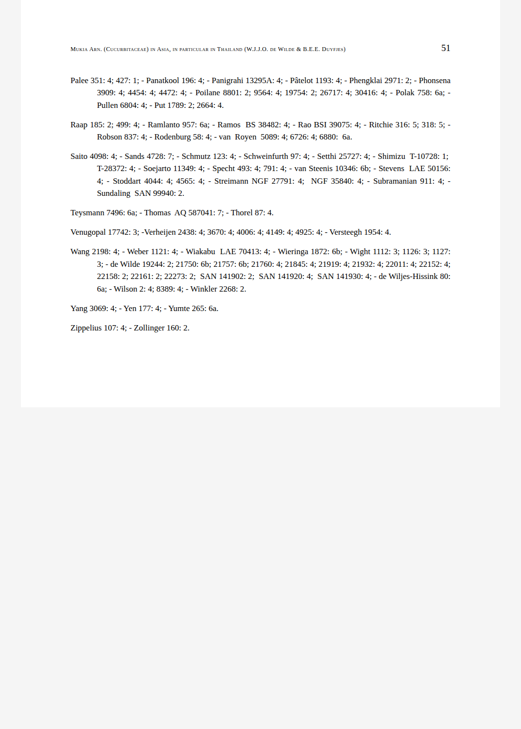Mukia Arn. (Cucurbitaceae) in Asia, in particular in Thailand (W.J.J.O. de Wilde & B.E.E. Duyfjes) 51
Palee 351: 4; 427: 1; - Panatkool 196: 4; - Panigrahi 13295A: 4; - Pâtelot 1193: 4; - Phengklai 2971: 2; - Phonsena 3909: 4; 4454: 4; 4472: 4; - Poilane 8801: 2; 9564: 4; 19754: 2; 26717: 4; 30416: 4; - Polak 758: 6a; - Pullen 6804: 4; - Put 1789: 2; 2664: 4.
Raap 185: 2; 499: 4; - Ramlanto 957: 6a; - Ramos BS 38482: 4; - Rao BSI 39075: 4; - Ritchie 316: 5; 318: 5; - Robson 837: 4; - Rodenburg 58: 4; - van Royen 5089: 4; 6726: 4; 6880: 6a.
Saito 4098: 4; - Sands 4728: 7; - Schmutz 123: 4; - Schweinfurth 97: 4; - Setthi 25727: 4; - Shimizu T-10728: 1; T-28372: 4; - Soejarto 11349: 4; - Specht 493: 4; 791: 4; - van Steenis 10346: 6b; - Stevens LAE 50156: 4; - Stoddart 4044: 4; 4565: 4; - Streimann NGF 27791: 4; NGF 35840: 4; - Subramanian 911: 4; - Sundaling SAN 99940: 2.
Teysmann 7496: 6a; - Thomas AQ 587041: 7; - Thorel 87: 4.
Venugopal 17742: 3; -Verheijen 2438: 4; 3670: 4; 4006: 4; 4149: 4; 4925: 4; - Versteegh 1954: 4.
Wang 2198: 4; - Weber 1121: 4; - Wiakabu LAE 70413: 4; - Wieringa 1872: 6b; - Wight 1112: 3; 1126: 3; 1127: 3; - de Wilde 19244: 2; 21750: 6b; 21757: 6b; 21760: 4; 21845: 4; 21919: 4; 21932: 4; 22011: 4; 22152: 4; 22158: 2; 22161: 2; 22273: 2; SAN 141902: 2; SAN 141920: 4; SAN 141930: 4; - de Wiljes-Hissink 80: 6a; - Wilson 2: 4; 8389: 4; - Winkler 2268: 2.
Yang 3069: 4; - Yen 177: 4; - Yumte 265: 6a.
Zippelius 107: 4; - Zollinger 160: 2.